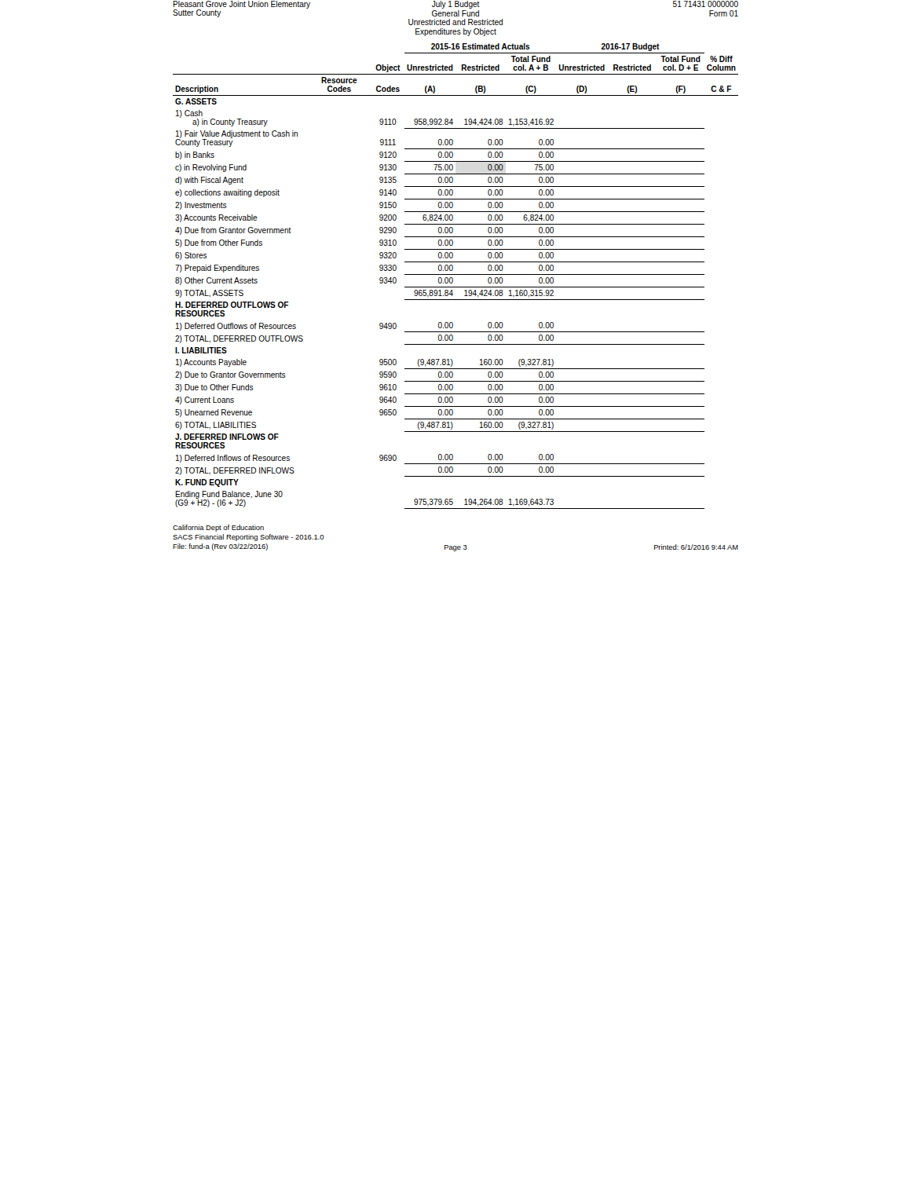| Pleasant Grove Joint Union Elementary Sutter County | July 1 Budget General Fund Unrestricted and Restricted Expenditures by Object | 51 71431 0000000 Form 01 |
| | 2015-16 Estimated Actuals | 2016-17 Budget | |
| | | Object | Unrestricted | Restricted | Total Fund col. A + B | Unrestricted | Restricted | Total Fund col. D + E | % Diff Column |
| Description | Resource Codes | Codes | (A) | (B) | (C) | (D) | (E) | (F) | C & F |
| G. ASSETS | | | | | | | | | |
| 1) Cash a) in County Treasury | | 9110 | 958,992.84 | 194,424.08 | 1,153,416.92 | | | | |
| 1) Fair Value Adjustment to Cash in County Treasury | | 9111 | 0.00 | 0.00 | 0.00 | | | | |
| b) in Banks | | 9120 | 0.00 | 0.00 | 0.00 | | | | |
| c) in Revolving Fund | | 9130 | 75.00 | 0.00 | 75.00 | | | | |
| d) with Fiscal Agent | | 9135 | 0.00 | 0.00 | 0.00 | | | | |
| e) collections awaiting deposit | | 9140 | 0.00 | 0.00 | 0.00 | | | | |
| 2) Investments | | 9150 | 0.00 | 0.00 | 0.00 | | | | |
| 3) Accounts Receivable | | 9200 | 6,824.00 | 0.00 | 6,824.00 | | | | |
| 4) Due from Grantor Government | | 9290 | 0.00 | 0.00 | 0.00 | | | | |
| 5) Due from Other Funds | | 9310 | 0.00 | 0.00 | 0.00 | | | | |
| 6) Stores | | 9320 | 0.00 | 0.00 | 0.00 | | | | |
| 7) Prepaid Expenditures | | 9330 | 0.00 | 0.00 | 0.00 | | | | |
| 8) Other Current Assets | | 9340 | 0.00 | 0.00 | 0.00 | | | | |
| 9) TOTAL, ASSETS | | | 965,891.84 | 194,424.08 | 1,160,315.92 | | | | |
| H. DEFERRED OUTFLOWS OF RESOURCES | | | | | | | | | |
| 1) Deferred Outflows of Resources | | 9490 | 0.00 | 0.00 | 0.00 | | | | |
| 2) TOTAL, DEFERRED OUTFLOWS | | | 0.00 | 0.00 | 0.00 | | | | |
| I. LIABILITIES | | | | | | | | | |
| 1) Accounts Payable | | 9500 | (9,487.81) | 160.00 | (9,327.81) | | | | |
| 2) Due to Grantor Governments | | 9590 | 0.00 | 0.00 | 0.00 | | | | |
| 3) Due to Other Funds | | 9610 | 0.00 | 0.00 | 0.00 | | | | |
| 4) Current Loans | | 9640 | 0.00 | 0.00 | 0.00 | | | | |
| 5) Unearned Revenue | | 9650 | 0.00 | 0.00 | 0.00 | | | | |
| 6) TOTAL, LIABILITIES | | | (9,487.81) | 160.00 | (9,327.81) | | | | |
| J. DEFERRED INFLOWS OF RESOURCES | | | | | | | | | |
| 1) Deferred Inflows of Resources | | 9690 | 0.00 | 0.00 | 0.00 | | | | |
| 2) TOTAL, DEFERRED INFLOWS | | | 0.00 | 0.00 | 0.00 | | | | |
| K. FUND EQUITY | | | | | | | | | |
| Ending Fund Balance, June 30 (G9 + H2) - (I6 + J2) | | | 975,379.65 | 194,264.08 | 1,169,643.73 | | | | |
| California Dept of Education SACS Financial Reporting Software - 2016.1.0 File: fund-a (Rev 03/22/2016) | Page 3 | Printed: 6/1/2016 9:44 AM |